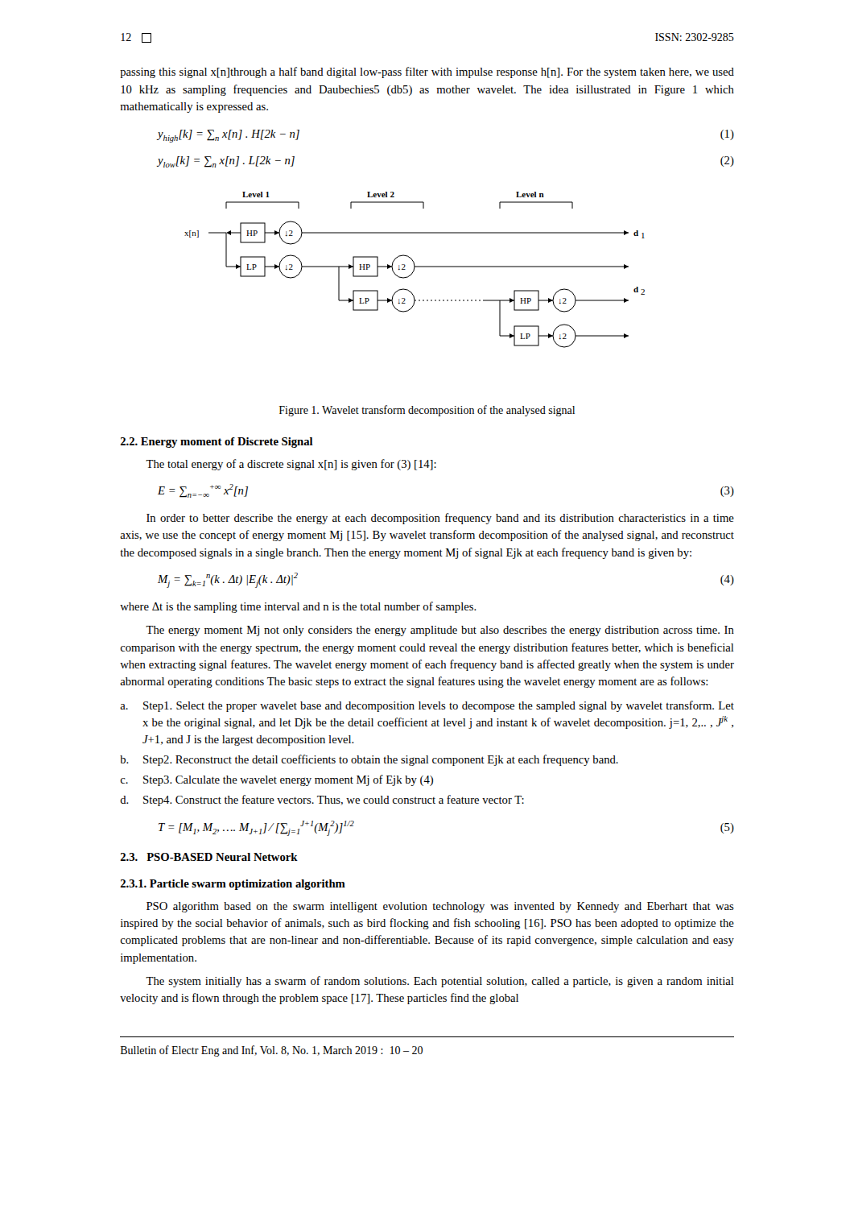12
ISSN: 2302-9285
passing this signal x[n]through a half band digital low-pass filter with impulse response h[n]. For the system taken here, we used 10 kHz as sampling frequencies and Daubechies5 (db5) as mother wavelet. The idea isillustrated in Figure 1 which mathematically is expressed as.
yhigh[k] = ∑n x[n] . H[2k − n]
(1)
ylow[k] = ∑n x[n] . L[2k − n]
(2)
Level 1 Level 2 Level n x[n] HP ↓2 d 1 LP ↓2 HP ↓2 LP ↓2 HP ↓2 d 2 LP ↓2
Figure 1. Wavelet transform decomposition of the analysed signal
2.2. Energy moment of Discrete Signal
The total energy of a discrete signal x[n] is given for (3) [14]:
E = ∑n=−∞+∞ x2[n]
(3)
In order to better describe the energy at each decomposition frequency band and its distribution characteristics in a time axis, we use the concept of energy moment Mj [15]. By wavelet transform decomposition of the analysed signal, and reconstruct the decomposed signals in a single branch. Then the energy moment Mj of signal Ejk at each frequency band is given by:
Mj = ∑k=1n(k . Δt) |Ej(k . Δt)|2
(4)
where Δt is the sampling time interval and n is the total number of samples.
The energy moment Mj not only considers the energy amplitude but also describes the energy distribution across time. In comparison with the energy spectrum, the energy moment could reveal the energy distribution features better, which is beneficial when extracting signal features. The wavelet energy moment of each frequency band is affected greatly when the system is under abnormal operating conditions The basic steps to extract the signal features using the wavelet energy moment are as follows:
a. Step1. Select the proper wavelet base and decomposition levels to decompose the sampled signal by wavelet transform. Let x be the original signal, and let Djk be the detail coefficient at level j and instant k of wavelet decomposition. j=1, 2,.. , Jjk , J+1, and J is the largest decomposition level.
b. Step2. Reconstruct the detail coefficients to obtain the signal component Ejk at each frequency band.
c. Step3. Calculate the wavelet energy moment Mj of Ejk by (4)
d. Step4. Construct the feature vectors. Thus, we could construct a feature vector T:
T = [M1, M2, …. MJ+1] ⁄ [∑j=1J+1(Mj2)]1/2
(5)
2.3. PSO-BASED Neural Network
2.3.1. Particle swarm optimization algorithm
PSO algorithm based on the swarm intelligent evolution technology was invented by Kennedy and Eberhart that was inspired by the social behavior of animals, such as bird flocking and fish schooling [16]. PSO has been adopted to optimize the complicated problems that are non-linear and non-differentiable. Because of its rapid convergence, simple calculation and easy implementation.
The system initially has a swarm of random solutions. Each potential solution, called a particle, is given a random initial velocity and is flown through the problem space [17]. These particles find the global
Bulletin of Electr Eng and Inf, Vol. 8, No. 1, March 2019 : 10 – 20